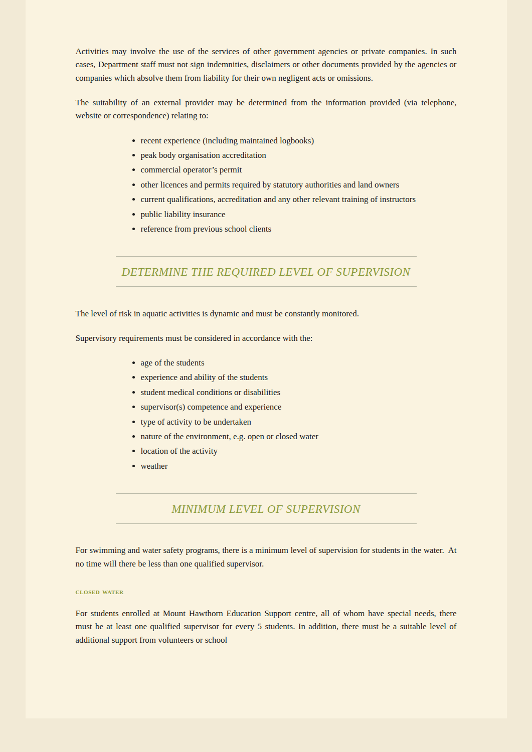Activities may involve the use of the services of other government agencies or private companies. In such cases, Department staff must not sign indemnities, disclaimers or other documents provided by the agencies or companies which absolve them from liability for their own negligent acts or omissions.
The suitability of an external provider may be determined from the information provided (via telephone, website or correspondence) relating to:
recent experience (including maintained logbooks)
peak body organisation accreditation
commercial operator’s permit
other licences and permits required by statutory authorities and land owners
current qualifications, accreditation and any other relevant training of instructors
public liability insurance
reference from previous school clients
Determine the required level of supervision
The level of risk in aquatic activities is dynamic and must be constantly monitored.
Supervisory requirements must be considered in accordance with the:
age of the students
experience and ability of the students
student medical conditions or disabilities
supervisor(s) competence and experience
type of activity to be undertaken
nature of the environment, e.g. open or closed water
location of the activity
weather
Minimum level of supervision
For swimming and water safety programs, there is a minimum level of supervision for students in the water. At no time will there be less than one qualified supervisor.
Closed water
For students enrolled at Mount Hawthorn Education Support centre, all of whom have special needs, there must be at least one qualified supervisor for every 5 students. In addition, there must be a suitable level of additional support from volunteers or school